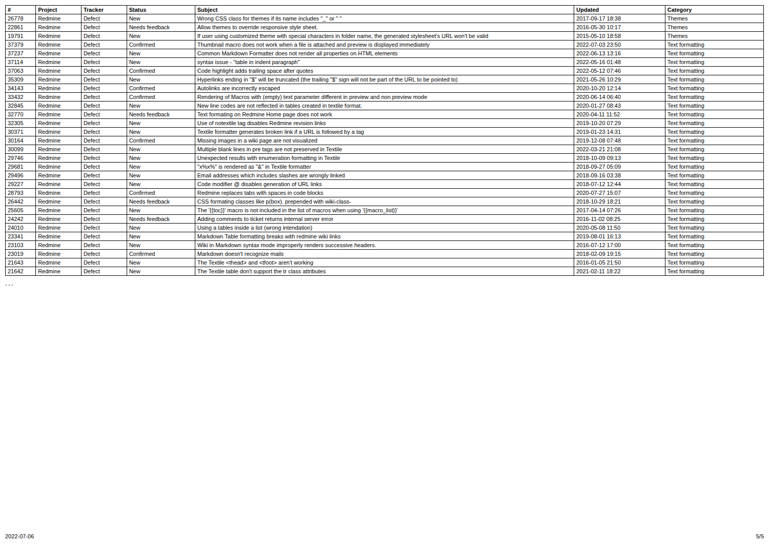| # | Project | Tracker | Status | Subject | Updated | Category |
| --- | --- | --- | --- | --- | --- | --- |
| 26778 | Redmine | Defect | New | Wrong CSS class for themes if its name includes "_" or " " | 2017-09-17 18:38 | Themes |
| 22861 | Redmine | Defect | Needs feedback | Allow themes to override responsive style sheet. | 2016-05-30 10:17 | Themes |
| 19791 | Redmine | Defect | New | If user using customized theme with special characters in folder name, the generated stylesheet's URL won't be valid | 2015-05-10 18:58 | Themes |
| 37379 | Redmine | Defect | Confirmed | Thumbnail macro does not work when a file is attached and preview is displayed immediately | 2022-07-03 23:50 | Text formatting |
| 37237 | Redmine | Defect | New | Common Markdown Formatter does not render all properties on HTML elements | 2022-06-13 13:16 | Text formatting |
| 37114 | Redmine | Defect | New | syntax issue - "table in indent paragraph" | 2022-05-16 01:48 | Text formatting |
| 37063 | Redmine | Defect | Confirmed | Code highlight adds trailing space after quotes | 2022-05-12 07:46 | Text formatting |
| 35309 | Redmine | Defect | New | Hyperlinks ending in "$" will be truncated (the trailing "$" sign will not be part of the URL to be pointed to) | 2021-05-26 10:29 | Text formatting |
| 34143 | Redmine | Defect | Confirmed | Autolinks are incorrectly escaped | 2020-10-20 12:14 | Text formatting |
| 33432 | Redmine | Defect | Confirmed | Rendering of Macros with (empty) text parameter different in preview and non preview mode | 2020-06-14 06:40 | Text formatting |
| 32845 | Redmine | Defect | New | New line codes are not reflected in tables created in textile format. | 2020-01-27 08:43 | Text formatting |
| 32770 | Redmine | Defect | Needs feedback | Text formating on Redmine Home page does not work | 2020-04-11 11:52 | Text formatting |
| 32305 | Redmine | Defect | New | Use of notextile tag disables Redmine revision links | 2019-10-20 07:29 | Text formatting |
| 30371 | Redmine | Defect | New | Textile formatter generates broken link if a URL is followed by a tag | 2019-01-23 14:31 | Text formatting |
| 30164 | Redmine | Defect | Confirmed | Missing images in a wiki page are not visualized | 2019-12-08 07:48 | Text formatting |
| 30099 | Redmine | Defect | New | Multiple blank lines in pre tags are not preserved in Textile | 2022-03-21 21:08 | Text formatting |
| 29746 | Redmine | Defect | New | Unexpected results with enumeration formatting in Textile | 2018-10-09 09:13 | Text formatting |
| 29681 | Redmine | Defect | New | "x%x%" is rendered as "&" in Textile formatter | 2018-09-27 05:09 | Text formatting |
| 29496 | Redmine | Defect | New | Email addresses which includes slashes are wrongly linked | 2018-09-16 03:38 | Text formatting |
| 29227 | Redmine | Defect | New | Code modifier @ disables generation of URL links | 2018-07-12 12:44 | Text formatting |
| 28793 | Redmine | Defect | Confirmed | Redmine replaces tabs with spaces in code blocks | 2020-07-27 15:07 | Text formatting |
| 26442 | Redmine | Defect | Needs feedback | CSS formating classes like p(box). prepended with wiki-class- | 2018-10-29 18:21 | Text formatting |
| 25605 | Redmine | Defect | New | The '{{toc}}' macro is not included in the list of macros when using '{{macro_list}}' | 2017-04-14 07:26 | Text formatting |
| 24242 | Redmine | Defect | Needs feedback | Adding comments to ticket returns internal server error | 2016-11-02 08:25 | Text formatting |
| 24010 | Redmine | Defect | New | Using a tables inside a list (wrong intendation) | 2020-05-08 11:50 | Text formatting |
| 23341 | Redmine | Defect | New | Markdown Table formatting breaks with redmine wiki links | 2019-08-01 16:13 | Text formatting |
| 23103 | Redmine | Defect | New | Wiki in Markdown syntax mode improperly renders successive headers. | 2016-07-12 17:00 | Text formatting |
| 23019 | Redmine | Defect | Confirmed | Markdown doesn't recognize mails | 2018-02-09 19:15 | Text formatting |
| 21643 | Redmine | Defect | New | The Textile <thead> and <tfoot> aren't working | 2016-01-05 21:50 | Text formatting |
| 21642 | Redmine | Defect | New | The Textile table don't support the tr class attributes | 2021-02-11 18:22 | Text formatting |
...
2022-07-06 5/5